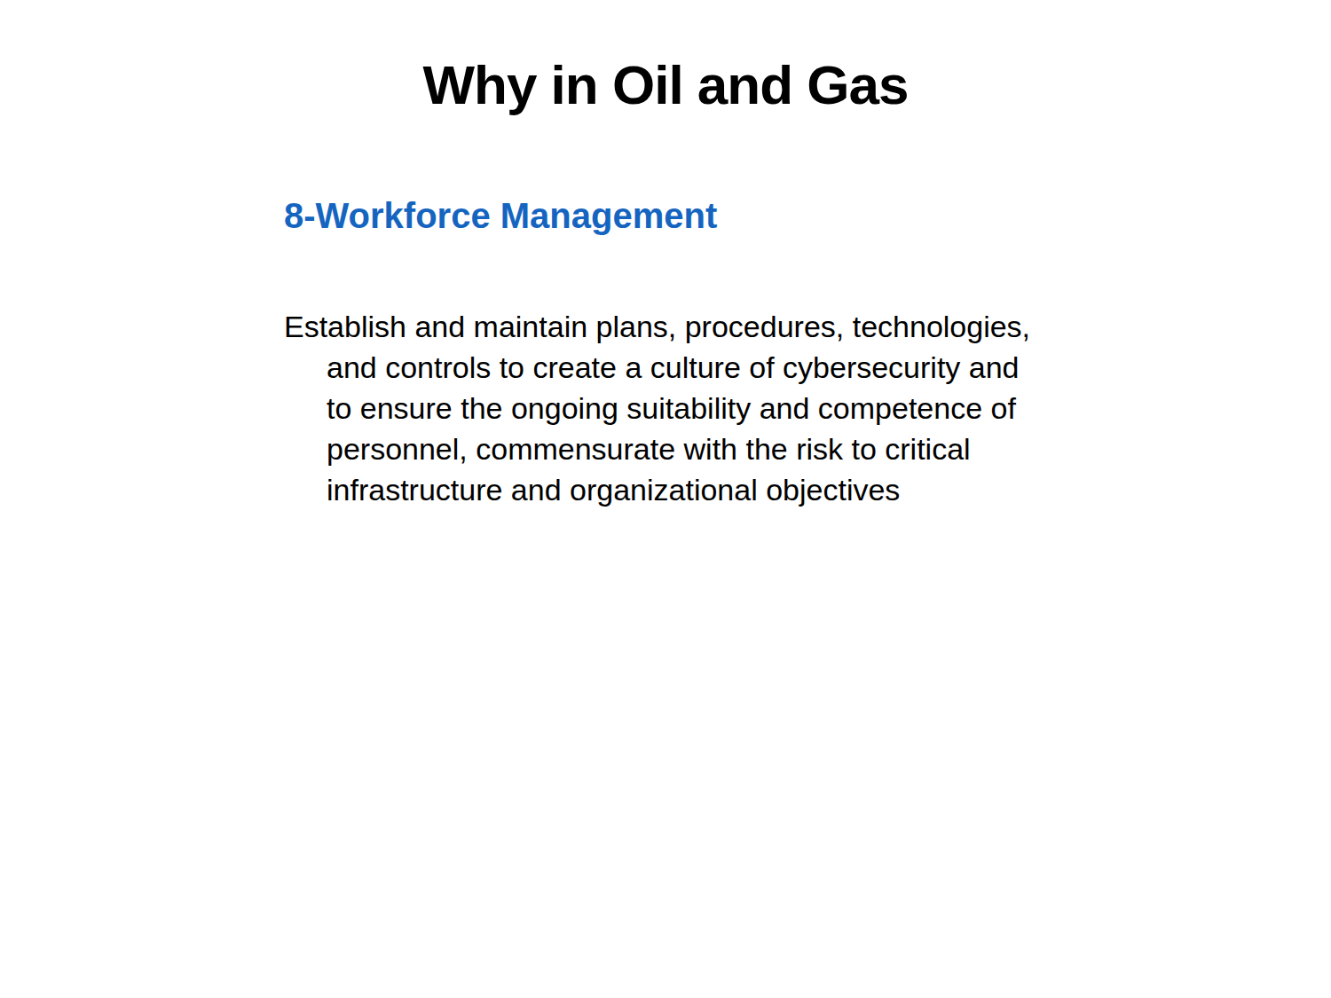Why in Oil and Gas
8-Workforce Management
Establish and maintain plans, procedures, technologies, and controls to create a culture of cybersecurity and to ensure the ongoing suitability and competence of personnel, commensurate with the risk to critical infrastructure and organizational objectives